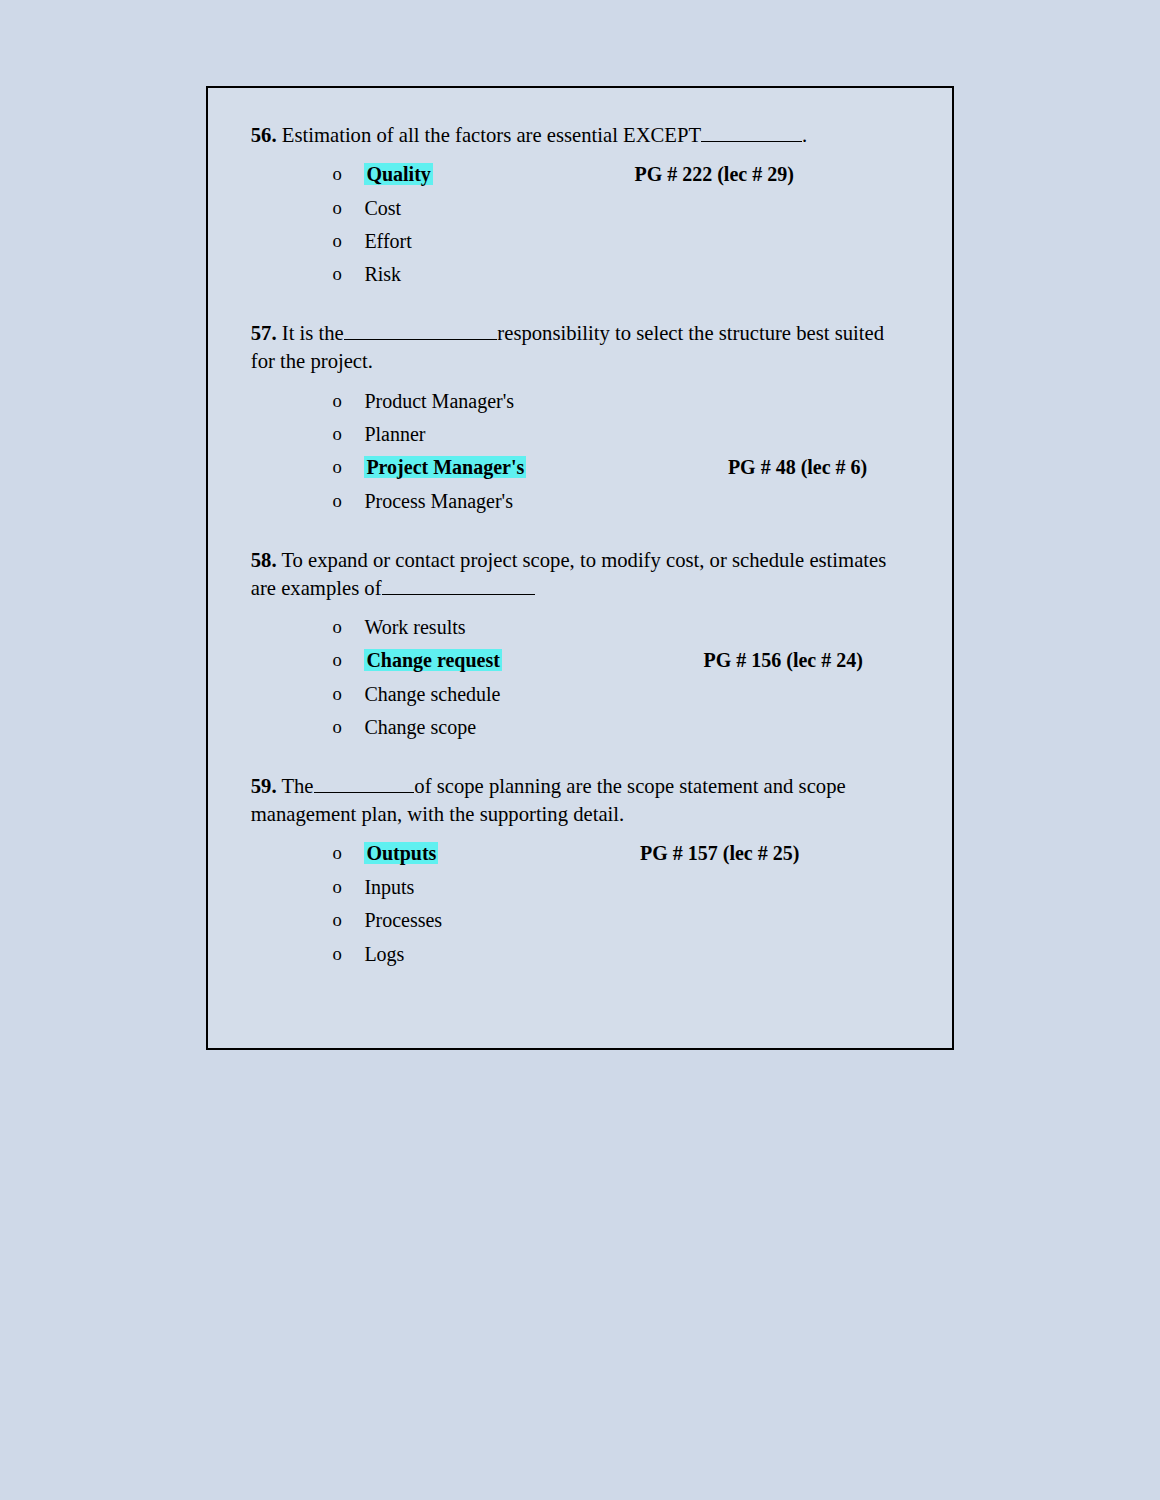56. Estimation of all the factors are essential EXCEPT .
Quality PG # 222 (lec # 29)
Cost
Effort
Risk
57. It is the responsibility to select the structure best suited for the project.
Product Manager's
Planner
Project Manager's PG # 48 (lec # 6)
Process Manager's
58. To expand or contact project scope, to modify cost, or schedule estimates are examples of
Work results
Change request PG # 156 (lec # 24)
Change schedule
Change scope
59. The of scope planning are the scope statement and scope management plan, with the supporting detail.
Outputs PG # 157 (lec # 25)
Inputs
Processes
Logs